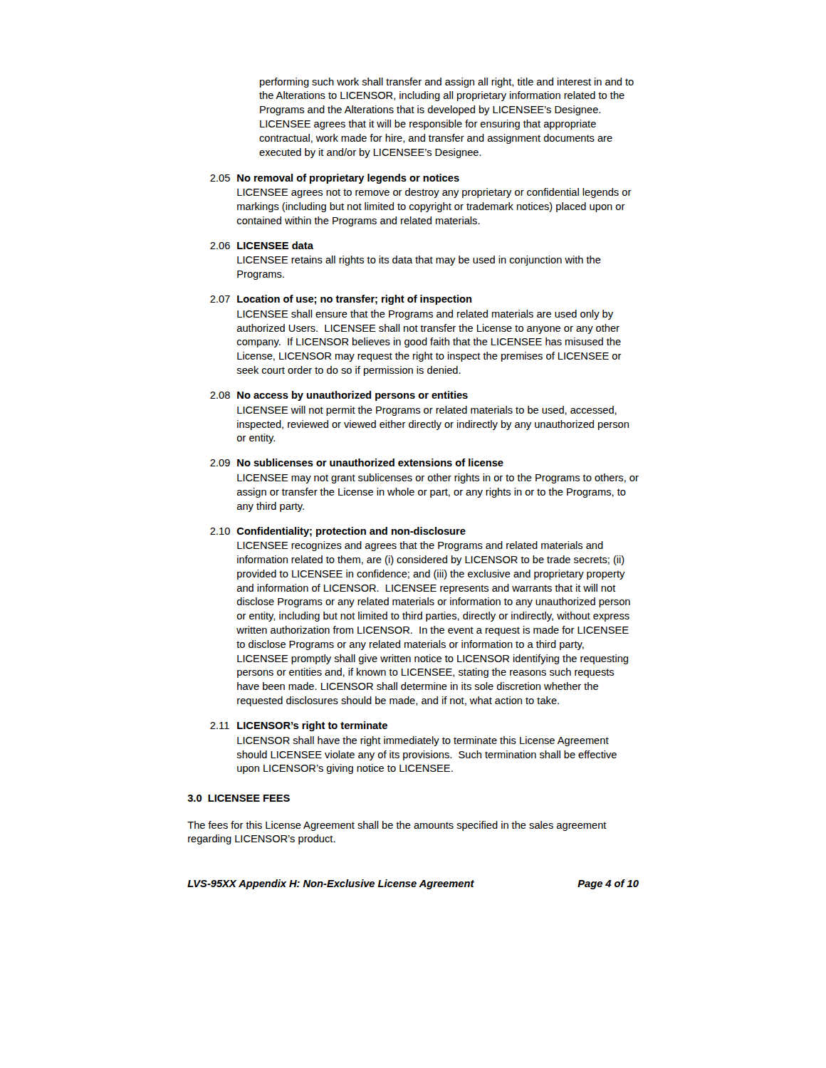performing such work shall transfer and assign all right, title and interest in and to the Alterations to LICENSOR, including all proprietary information related to the Programs and the Alterations that is developed by LICENSEE’s Designee. LICENSEE agrees that it will be responsible for ensuring that appropriate contractual, work made for hire, and transfer and assignment documents are executed by it and/or by LICENSEE’s Designee.
2.05
No removal of proprietary legends or notices
LICENSEE agrees not to remove or destroy any proprietary or confidential legends or markings (including but not limited to copyright or trademark notices) placed upon or contained within the Programs and related materials.
2.06
LICENSEE data
LICENSEE retains all rights to its data that may be used in conjunction with the Programs.
2.07
Location of use; no transfer; right of inspection
LICENSEE shall ensure that the Programs and related materials are used only by authorized Users. LICENSEE shall not transfer the License to anyone or any other company. If LICENSOR believes in good faith that the LICENSEE has misused the License, LICENSOR may request the right to inspect the premises of LICENSEE or seek court order to do so if permission is denied.
2.08
No access by unauthorized persons or entities
LICENSEE will not permit the Programs or related materials to be used, accessed, inspected, reviewed or viewed either directly or indirectly by any unauthorized person or entity.
2.09
No sublicenses or unauthorized extensions of license
LICENSEE may not grant sublicenses or other rights in or to the Programs to others, or assign or transfer the License in whole or part, or any rights in or to the Programs, to any third party.
2.10
Confidentiality; protection and non-disclosure
LICENSEE recognizes and agrees that the Programs and related materials and information related to them, are (i) considered by LICENSOR to be trade secrets; (ii) provided to LICENSEE in confidence; and (iii) the exclusive and proprietary property and information of LICENSOR. LICENSEE represents and warrants that it will not disclose Programs or any related materials or information to any unauthorized person or entity, including but not limited to third parties, directly or indirectly, without express written authorization from LICENSOR. In the event a request is made for LICENSEE to disclose Programs or any related materials or information to a third party, LICENSEE promptly shall give written notice to LICENSOR identifying the requesting persons or entities and, if known to LICENSEE, stating the reasons such requests have been made. LICENSOR shall determine in its sole discretion whether the requested disclosures should be made, and if not, what action to take.
2.11
LICENSOR’s right to terminate
LICENSOR shall have the right immediately to terminate this License Agreement should LICENSEE violate any of its provisions. Such termination shall be effective upon LICENSOR’s giving notice to LICENSEE.
3.0 LICENSEE FEES
The fees for this License Agreement shall be the amounts specified in the sales agreement regarding LICENSOR’s product.
LVS-95XX Appendix H: Non-Exclusive License Agreement Page 4 of 10